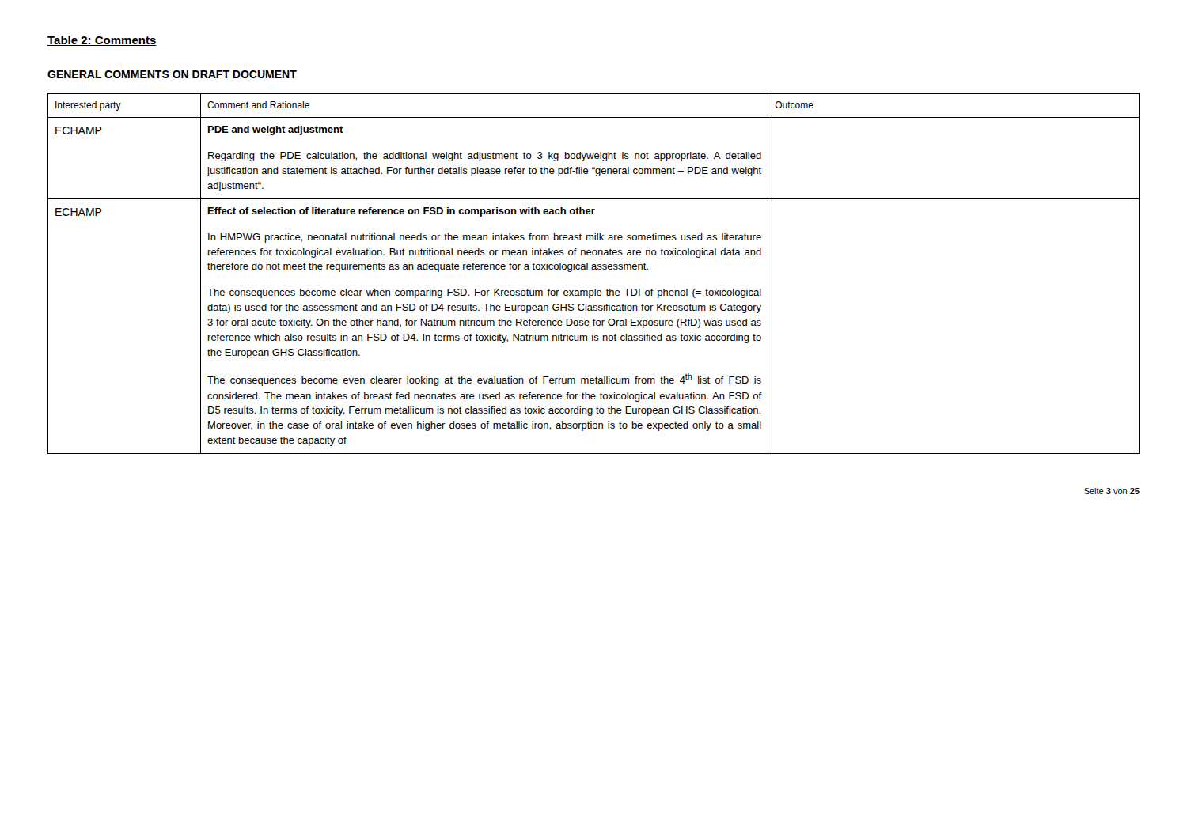Table 2: Comments
GENERAL COMMENTS ON DRAFT DOCUMENT
| Interested party | Comment and Rationale | Outcome |
| --- | --- | --- |
| ECHAMP | PDE and weight adjustment Regarding the PDE calculation, the additional weight adjustment to 3 kg bodyweight is not appropriate. A detailed justification and statement is attached. For further details please refer to the pdf-file “general comment – PDE and weight adjustment“. | |
| ECHAMP | Effect of selection of literature reference on FSD in comparison with each other In HMPWG practice, neonatal nutritional needs or the mean intakes from breast milk are sometimes used as literature references for toxicological evaluation. But nutritional needs or mean intakes of neonates are no toxicological data and therefore do not meet the requirements as an adequate reference for a toxicological assessment. The consequences become clear when comparing FSD. For Kreosotum for example the TDI of phenol (= toxicological data) is used for the assessment and an FSD of D4 results. The European GHS Classification for Kreosotum is Category 3 for oral acute toxicity. On the other hand, for Natrium nitricum the Reference Dose for Oral Exposure (RfD) was used as reference which also results in an FSD of D4. In terms of toxicity, Natrium nitricum is not classified as toxic according to the European GHS Classification. The consequences become even clearer looking at the evaluation of Ferrum metallicum from the 4 th list of FSD is considered. The mean intakes of breast fed neonates are used as reference for the toxicological evaluation. An FSD of D5 results. In terms of toxicity, Ferrum metallicum is not classified as toxic according to the European GHS Classification. Moreover, in the case of oral intake of even higher doses of metallic iron, absorption is to be expected only to a small extent because the capacity of | |
Seite 3 von 25